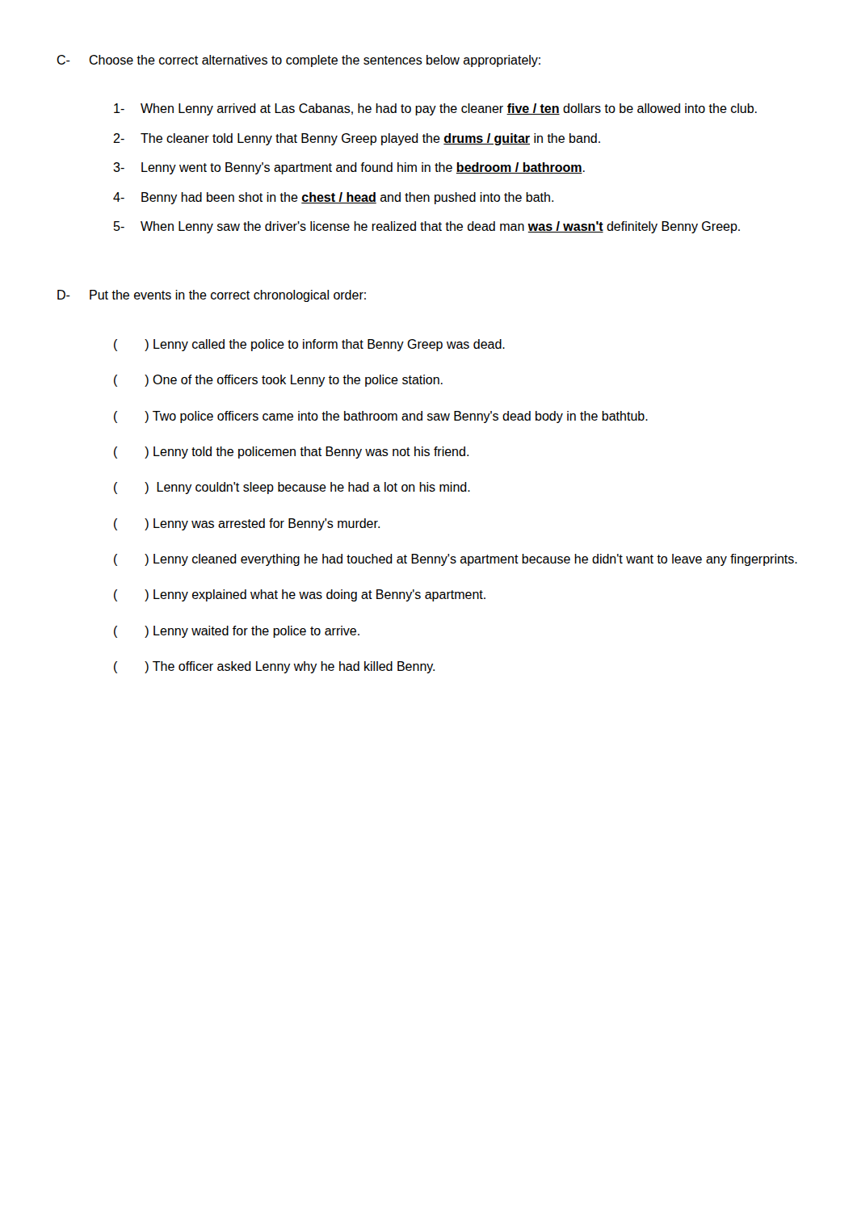C- Choose the correct alternatives to complete the sentences below appropriately:
When Lenny arrived at Las Cabanas, he had to pay the cleaner five / ten dollars to be allowed into the club.
The cleaner told Lenny that Benny Greep played the drums / guitar in the band.
Lenny went to Benny's apartment and found him in the bedroom / bathroom.
Benny had been shot in the chest / head and then pushed into the bath.
When Lenny saw the driver's license he realized that the dead man was / wasn't definitely Benny Greep.
D- Put the events in the correct chronological order:
( ) Lenny called the police to inform that Benny Greep was dead.
( ) One of the officers took Lenny to the police station.
( ) Two police officers came into the bathroom and saw Benny's dead body in the bathtub.
( ) Lenny told the policemen that Benny was not his friend.
( ) Lenny couldn't sleep because he had a lot on his mind.
( ) Lenny was arrested for Benny's murder.
( ) Lenny cleaned everything he had touched at Benny's apartment because he didn't want to leave any fingerprints.
( ) Lenny explained what he was doing at Benny's apartment.
( ) Lenny waited for the police to arrive.
( ) The officer asked Lenny why he had killed Benny.